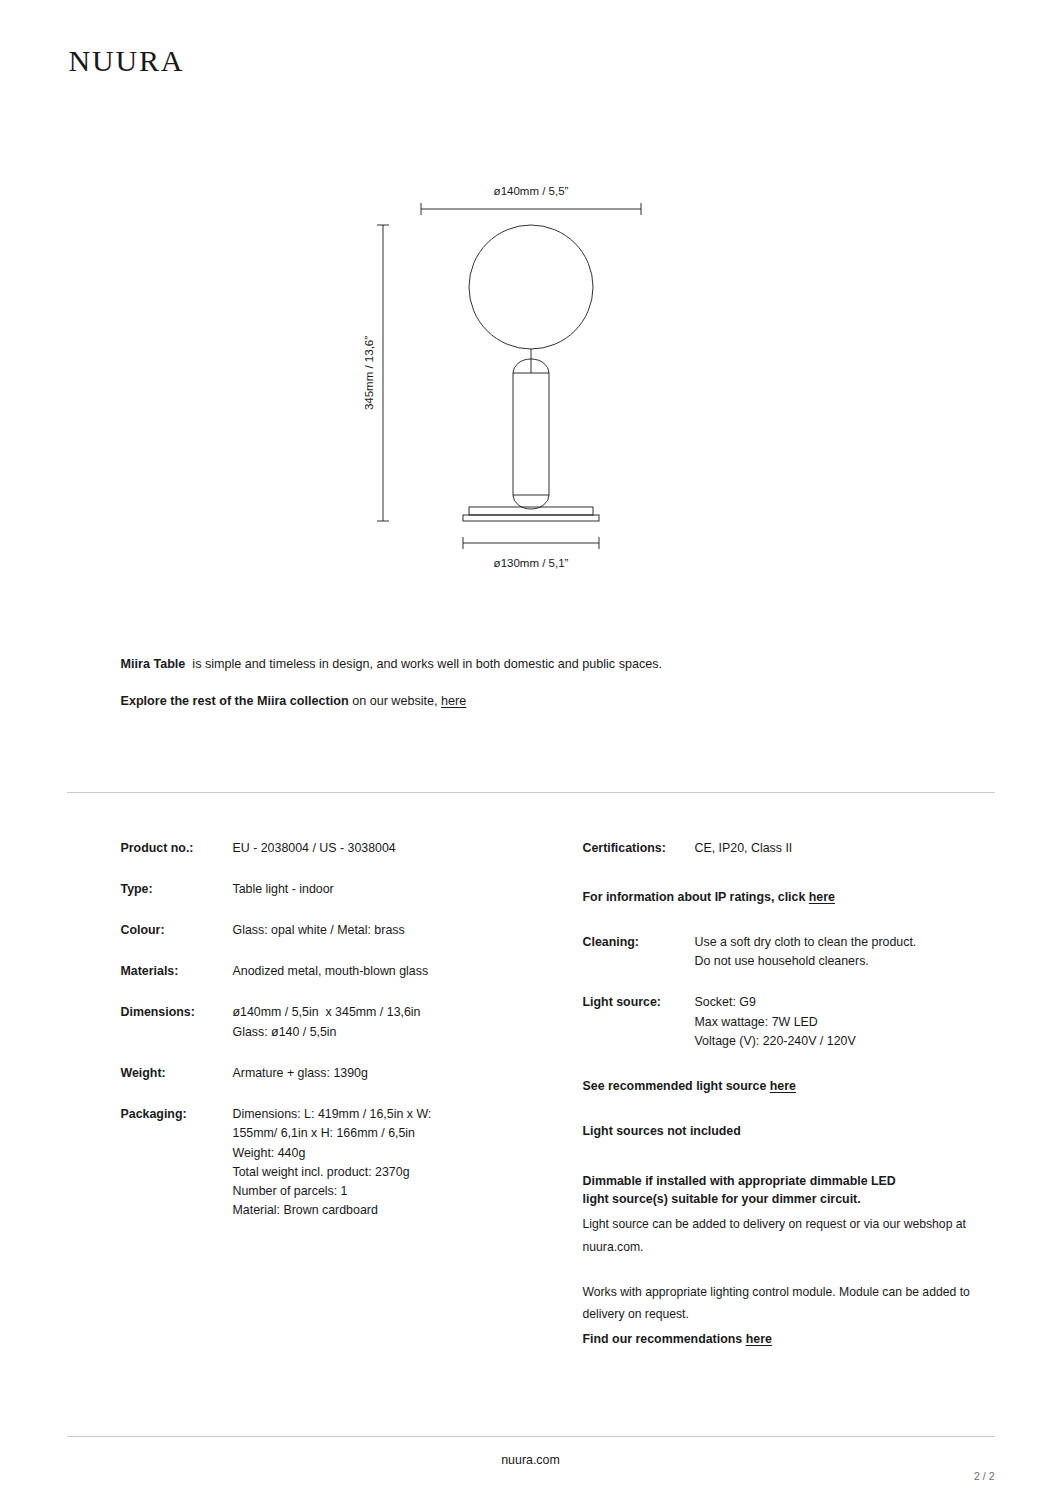NUURA
ø140mm / 5,5” 345mm / 13,6” ø130mm / 5,1”
Miira Table is simple and timeless in design, and works well in both domestic and public spaces.
Explore the rest of the Miira collection on our website, here
Product no.:
EU - 2038004 / US - 3038004
Type:
Table light - indoor
Colour:
Glass: opal white / Metal: brass
Materials:
Anodized metal, mouth-blown glass
Dimensions:
ø140mm / 5,5in x 345mm / 13,6in Glass: ø140 / 5,5in
Weight:
Armature + glass: 1390g
Packaging:
Dimensions: L: 419mm / 16,5in x W: 155mm/ 6,1in x H: 166mm / 6,5in Weight: 440g Total weight incl. product: 2370g Number of parcels: 1 Material: Brown cardboard
Certifications:
CE, IP20, Class II
For information about IP ratings, click here
Cleaning:
Use a soft dry cloth to clean the product. Do not use household cleaners.
Light source:
Socket: G9 Max wattage: 7W LED Voltage (V): 220-240V / 120V
See recommended light source here
Light sources not included
Dimmable if installed with appropriate dimmable LED
light source(s) suitable for your dimmer circuit.
Light source can be added to delivery on request or via our webshop at
nuura.com.
Works with appropriate lighting control module. Module can be added to
delivery on request.
Find our recommendations here
nuura.com 2 / 2